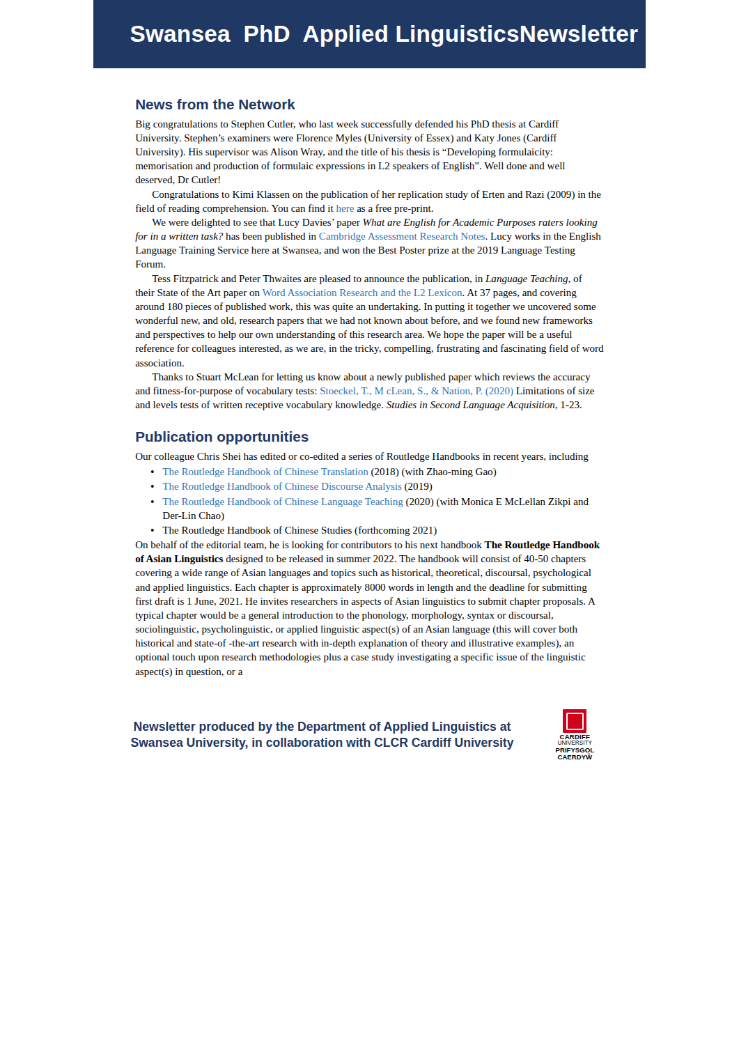Swansea PhD Applied Linguistics Newsletter
News from the Network
Big congratulations to Stephen Cutler, who last week successfully defended his PhD thesis at Cardiff University. Stephen’s examiners were Florence Myles (University of Essex) and Katy Jones (Cardiff University). His supervisor was Alison Wray, and the title of his thesis is “Developing formulaicity: memorisation and production of formulaic expressions in L2 speakers of English”. Well done and well deserved, Dr Cutler!
Congratulations to Kimi Klassen on the publication of her replication study of Erten and Razi (2009) in the field of reading comprehension. You can find it here as a free pre-print.
We were delighted to see that Lucy Davies’ paper What are English for Academic Purposes raters looking for in a written task? has been published in Cambridge Assessment Research Notes. Lucy works in the English Language Training Service here at Swansea, and won the Best Poster prize at the 2019 Language Testing Forum.
Tess Fitzpatrick and Peter Thwaites are pleased to announce the publication, in Language Teaching, of their State of the Art paper on Word Association Research and the L2 Lexicon. At 37 pages, and covering around 180 pieces of published work, this was quite an undertaking. In putting it together we uncovered some wonderful new, and old, research papers that we had not known about before, and we found new frameworks and perspectives to help our own understanding of this research area. We hope the paper will be a useful reference for colleagues interested, as we are, in the tricky, compelling, frustrating and fascinating field of word association.
Thanks to Stuart McLean for letting us know about a newly published paper which reviews the accuracy and fitness-for-purpose of vocabulary tests: Stoeckel, T., M cLean, S., & Nation, P. (2020) Limitations of size and levels tests of written receptive vocabulary knowledge. Studies in Second Language Acquisition, 1-23.
Publication opportunities
Our colleague Chris Shei has edited or co-edited a series of Routledge Handbooks in recent years, including
The Routledge Handbook of Chinese Translation (2018) (with Zhao-ming Gao)
The Routledge Handbook of Chinese Discourse Analysis (2019)
The Routledge Handbook of Chinese Language Teaching (2020) (with Monica E McLellan Zikpi and Der-Lin Chao)
The Routledge Handbook of Chinese Studies (forthcoming 2021)
On behalf of the editorial team, he is looking for contributors to his next handbook The Routledge Handbook of Asian Linguistics designed to be released in summer 2022. The handbook will consist of 40-50 chapters covering a wide range of Asian languages and topics such as historical, theoretical, discoursal, psychological and applied linguistics. Each chapter is approximately 8000 words in length and the deadline for submitting first draft is 1 June, 2021. He invites researchers in aspects of Asian linguistics to submit chapter proposals. A typical chapter would be a general introduction to the phonology, morphology, syntax or discoursal, sociolinguistic, psycholinguistic, or applied linguistic aspect(s) of an Asian language (this will cover both historical and state-of -the-art research with in-depth explanation of theory and illustrative examples), an optional touch upon research methodologies plus a case study investigating a specific issue of the linguistic aspect(s) in question, or a
Newsletter produced by the Department of Applied Linguistics at Swansea University, in collaboration with CLCR Cardiff University
CARDIFF
UNIVERSITY
PRIFYSGOL
CAERDYŴ